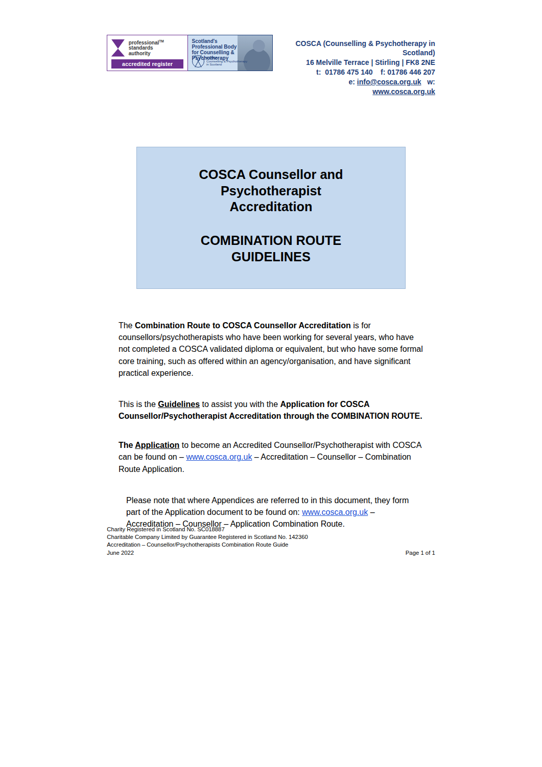professionalTM
standards
authority
accredited register
Scotland's
Professional Body
for Counselling &
Psychotherapy
COSCA
Counselling & Psychotherapy
in Scotland
COSCA (Counselling & Psychotherapy in Scotland)
16 Melville Terrace | Stirling | FK8 2NE
t: 01786 475 140 f: 01786 446 207
e: info@cosca.org.uk w: www.cosca.org.uk
COSCA Counsellor and Psychotherapist
Accreditation
COMBINATION ROUTE
GUIDELINES
The Combination Route to COSCA Counsellor Accreditation is for counsellors/psychotherapists who have been working for several years, who have not completed a COSCA validated diploma or equivalent, but who have some formal core training, such as offered within an agency/organisation, and have significant practical experience.
This is the Guidelines to assist you with the Application for COSCA Counsellor/Psychotherapist Accreditation through the COMBINATION ROUTE.
The Application to become an Accredited Counsellor/Psychotherapist with COSCA can be found on – www.cosca.org.uk – Accreditation – Counsellor – Combination Route Application.
Please note that where Appendices are referred to in this document, they form part of the Application document to be found on: www.cosca.org.uk – Accreditation – Counsellor – Application Combination Route.
Charity Registered in Scotland No. SC018887
Charitable Company Limited by Guarantee Registered in Scotland No. 142360
Accreditation – Counsellor/Psychotherapists Combination Route Guide
June 2022 Page 1 of 1